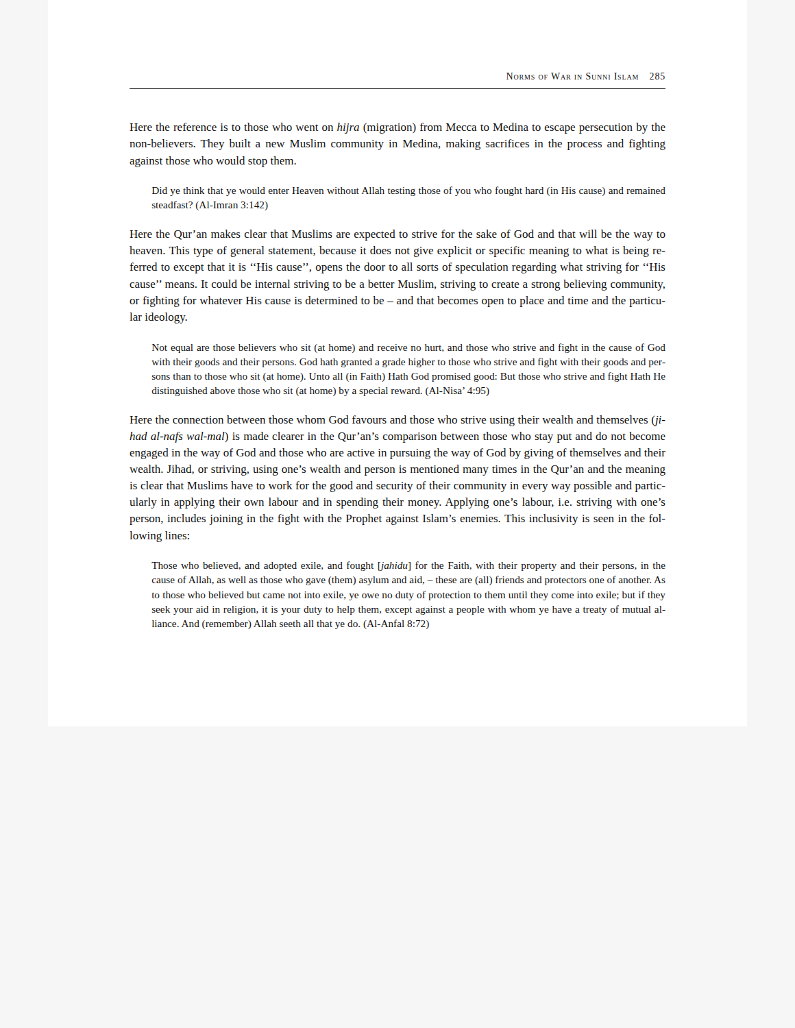Norms of War in Sunni Islam285
Here the reference is to those who went on hijra (migration) from Mecca to Medina to escape persecution by the non-believers. They built a new Muslim community in Medina, making sacrifices in the process and fighting against those who would stop them.
Did ye think that ye would enter Heaven without Allah testing those of you who fought hard (in His cause) and remained steadfast? (Al-Imran 3:142)
Here the Qur’an makes clear that Muslims are expected to strive for the sake of God and that will be the way to heaven. This type of general statement, because it does not give explicit or specific meaning to what is being referred to except that it is ‘‘His cause’’, opens the door to all sorts of speculation regarding what striving for ‘‘His cause’’ means. It could be internal striving to be a better Muslim, striving to create a strong believing community, or fighting for whatever His cause is determined to be – and that becomes open to place and time and the particular ideology.
Not equal are those believers who sit (at home) and receive no hurt, and those who strive and fight in the cause of God with their goods and their persons. God hath granted a grade higher to those who strive and fight with their goods and persons than to those who sit (at home). Unto all (in Faith) Hath God promised good: But those who strive and fight Hath He distinguished above those who sit (at home) by a special reward. (Al-Nisa’ 4:95)
Here the connection between those whom God favours and those who strive using their wealth and themselves (jihad al-nafs wal-mal) is made clearer in the Qur’an’s comparison between those who stay put and do not become engaged in the way of God and those who are active in pursuing the way of God by giving of themselves and their wealth. Jihad, or striving, using one’s wealth and person is mentioned many times in the Qur’an and the meaning is clear that Muslims have to work for the good and security of their community in every way possible and particularly in applying their own labour and in spending their money. Applying one’s labour, i.e. striving with one’s person, includes joining in the fight with the Prophet against Islam’s enemies. This inclusivity is seen in the following lines:
Those who believed, and adopted exile, and fought [jahidu] for the Faith, with their property and their persons, in the cause of Allah, as well as those who gave (them) asylum and aid, – these are (all) friends and protectors one of another. As to those who believed but came not into exile, ye owe no duty of protection to them until they come into exile; but if they seek your aid in religion, it is your duty to help them, except against a people with whom ye have a treaty of mutual alliance. And (remember) Allah seeth all that ye do. (Al-Anfal 8:72)